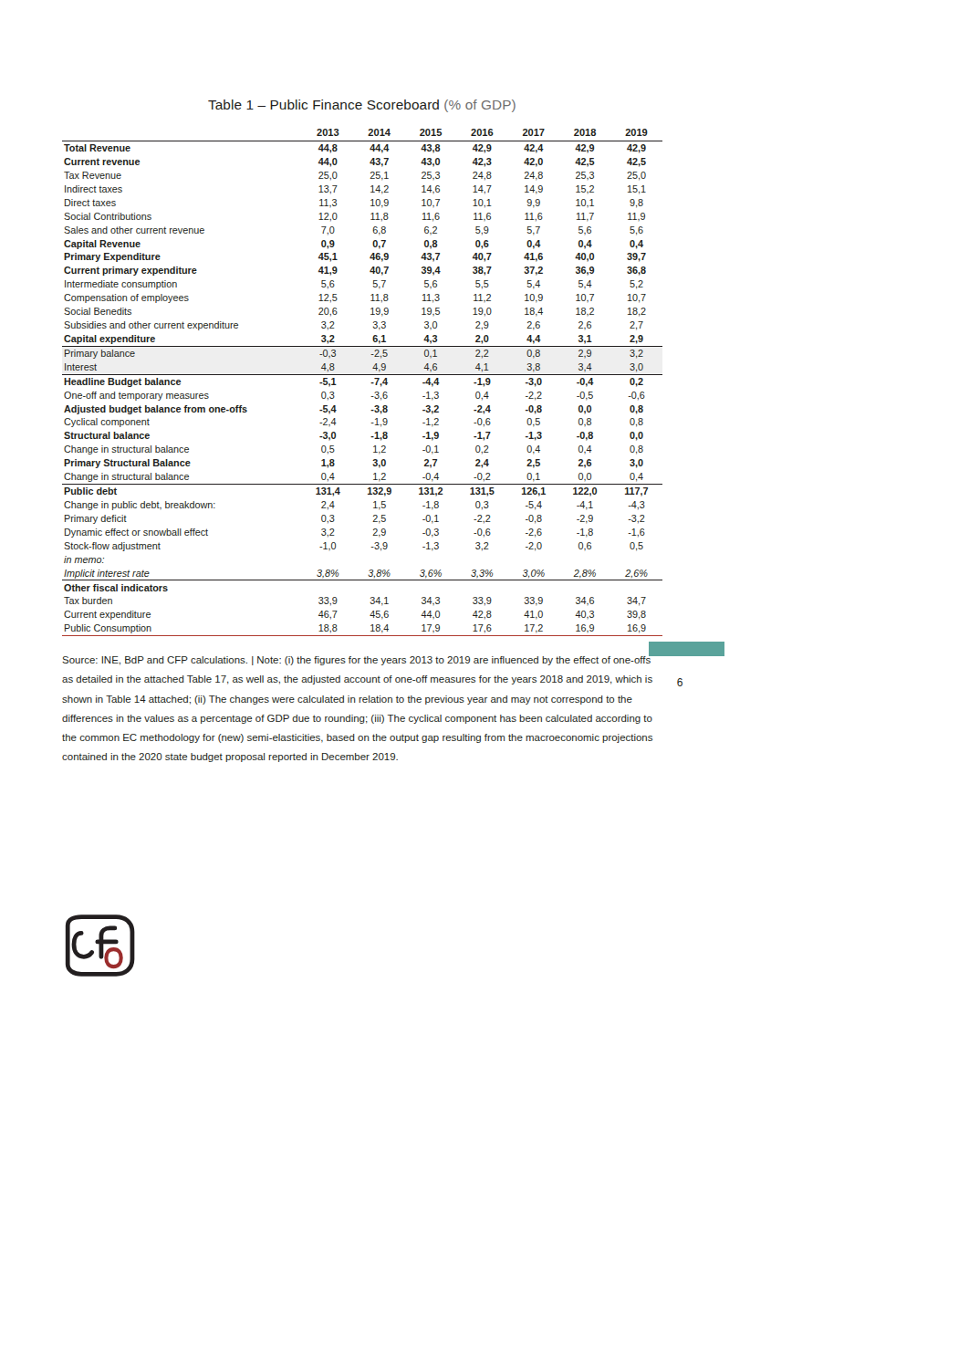Table 1 – Public Finance Scoreboard (% of GDP)
| | 2013 | 2014 | 2015 | 2016 | 2017 | 2018 | 2019 |
| --- | --- | --- | --- | --- | --- | --- | --- |
| Total Revenue | 44,8 | 44,4 | 43,8 | 42,9 | 42,4 | 42,9 | 42,9 |
| Current revenue | 44,0 | 43,7 | 43,0 | 42,3 | 42,0 | 42,5 | 42,5 |
| Tax Revenue | 25,0 | 25,1 | 25,3 | 24,8 | 24,8 | 25,3 | 25,0 |
| Indirect taxes | 13,7 | 14,2 | 14,6 | 14,7 | 14,9 | 15,2 | 15,1 |
| Direct taxes | 11,3 | 10,9 | 10,7 | 10,1 | 9,9 | 10,1 | 9,8 |
| Social Contributions | 12,0 | 11,8 | 11,6 | 11,6 | 11,6 | 11,7 | 11,9 |
| Sales and other current revenue | 7,0 | 6,8 | 6,2 | 5,9 | 5,7 | 5,6 | 5,6 |
| Capital Revenue | 0,9 | 0,7 | 0,8 | 0,6 | 0,4 | 0,4 | 0,4 |
| Primary Expenditure | 45,1 | 46,9 | 43,7 | 40,7 | 41,6 | 40,0 | 39,7 |
| Current primary expenditure | 41,9 | 40,7 | 39,4 | 38,7 | 37,2 | 36,9 | 36,8 |
| Intermediate consumption | 5,6 | 5,7 | 5,6 | 5,5 | 5,4 | 5,4 | 5,2 |
| Compensation of employees | 12,5 | 11,8 | 11,3 | 11,2 | 10,9 | 10,7 | 10,7 |
| Social Benedits | 20,6 | 19,9 | 19,5 | 19,0 | 18,4 | 18,2 | 18,2 |
| Subsidies and other current expenditure | 3,2 | 3,3 | 3,0 | 2,9 | 2,6 | 2,6 | 2,7 |
| Capital expenditure | 3,2 | 6,1 | 4,3 | 2,0 | 4,4 | 3,1 | 2,9 |
| Primary balance | -0,3 | -2,5 | 0,1 | 2,2 | 0,8 | 2,9 | 3,2 |
| Interest | 4,8 | 4,9 | 4,6 | 4,1 | 3,8 | 3,4 | 3,0 |
| Headline Budget balance | -5,1 | -7,4 | -4,4 | -1,9 | -3,0 | -0,4 | 0,2 |
| One-off and temporary measures | 0,3 | -3,6 | -1,3 | 0,4 | -2,2 | -0,5 | -0,6 |
| Adjusted budget balance from one-offs | -5,4 | -3,8 | -3,2 | -2,4 | -0,8 | 0,0 | 0,8 |
| Cyclical component | -2,4 | -1,9 | -1,2 | -0,6 | 0,5 | 0,8 | 0,8 |
| Structural balance | -3,0 | -1,8 | -1,9 | -1,7 | -1,3 | -0,8 | 0,0 |
| Change in structural balance | 0,5 | 1,2 | -0,1 | 0,2 | 0,4 | 0,4 | 0,8 |
| Primary Structural Balance | 1,8 | 3,0 | 2,7 | 2,4 | 2,5 | 2,6 | 3,0 |
| Change in structural balance | 0,4 | 1,2 | -0,4 | -0,2 | 0,1 | 0,0 | 0,4 |
| Public debt | 131,4 | 132,9 | 131,2 | 131,5 | 126,1 | 122,0 | 117,7 |
| Change in public debt, breakdown: | 2,4 | 1,5 | -1,8 | 0,3 | -5,4 | -4,1 | -4,3 |
| Primary deficit | 0,3 | 2,5 | -0,1 | -2,2 | -0,8 | -2,9 | -3,2 |
| Dynamic effect or snowball effect | 3,2 | 2,9 | -0,3 | -0,6 | -2,6 | -1,8 | -1,6 |
| Stock-flow adjustment | -1,0 | -3,9 | -1,3 | 3,2 | -2,0 | 0,6 | 0,5 |
| in memo: | | | | | | | |
| Implicit interest rate | 3,8% | 3,8% | 3,6% | 3,3% | 3,0% | 2,8% | 2,6% |
| Other fiscal indicators | | | | | | | |
| Tax burden | 33,9 | 34,1 | 34,3 | 33,9 | 33,9 | 34,6 | 34,7 |
| Current expenditure | 46,7 | 45,6 | 44,0 | 42,8 | 41,0 | 40,3 | 39,8 |
| Public Consumption | 18,8 | 18,4 | 17,9 | 17,6 | 17,2 | 16,9 | 16,9 |
Source: INE, BdP and CFP calculations. | Note: (i) the figures for the years 2013 to 2019 are influenced by the effect of one-offs as detailed in the attached Table 17, as well as, the adjusted account of one-off measures for the years 2018 and 2019, which is shown in Table 14 attached; (ii) The changes were calculated in relation to the previous year and may not correspond to the differences in the values as a percentage of GDP due to rounding; (iii) The cyclical component has been calculated according to the common EC methodology for (new) semi-elasticities, based on the output gap resulting from the macroeconomic projections contained in the 2020 state budget proposal reported in December 2019.
6